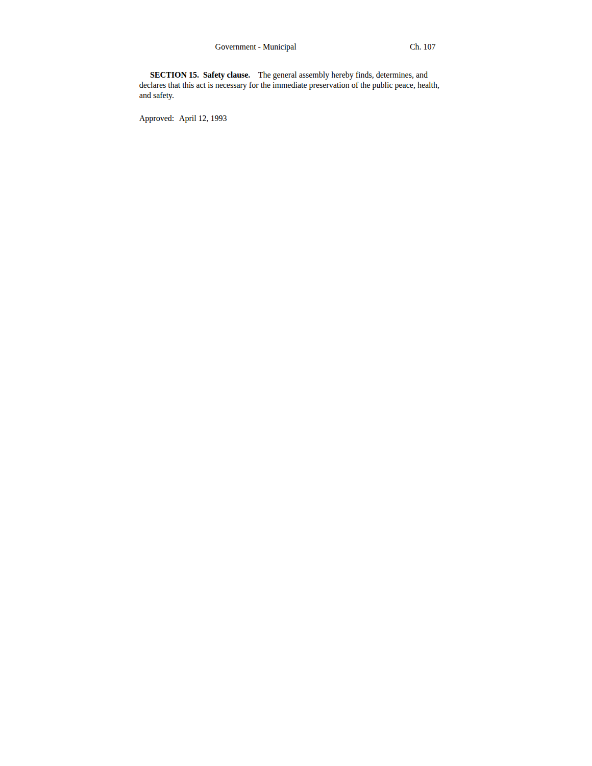Government - Municipal Ch. 107
SECTION 15. Safety clause. The general assembly hereby finds, determines, and declares that this act is necessary for the immediate preservation of the public peace, health, and safety.
Approved: April 12, 1993